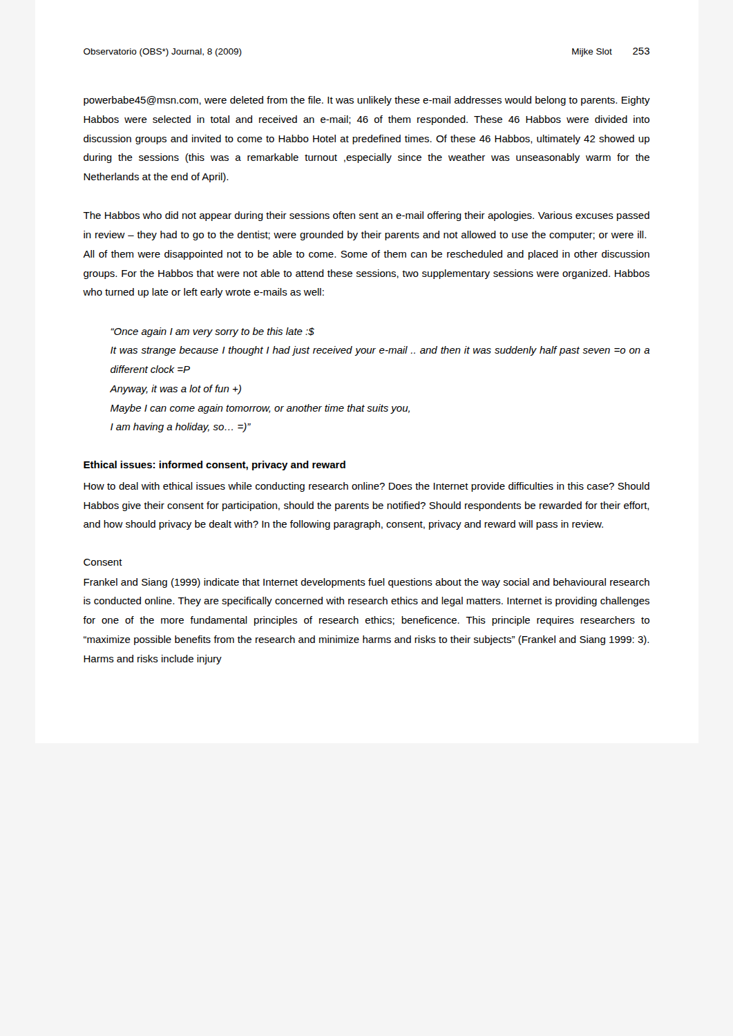Observatorio (OBS*) Journal, 8 (2009) Mijke Slot 253
powerbabe45@msn.com, were deleted from the file. It was unlikely these e-mail addresses would belong to parents. Eighty Habbos were selected in total and received an e-mail; 46 of them responded. These 46 Habbos were divided into discussion groups and invited to come to Habbo Hotel at predefined times. Of these 46 Habbos, ultimately 42 showed up during the sessions (this was a remarkable turnout ,especially since the weather was unseasonably warm for the Netherlands at the end of April).
The Habbos who did not appear during their sessions often sent an e-mail offering their apologies. Various excuses passed in review – they had to go to the dentist; were grounded by their parents and not allowed to use the computer; or were ill. All of them were disappointed not to be able to come. Some of them can be rescheduled and placed in other discussion groups. For the Habbos that were not able to attend these sessions, two supplementary sessions were organized. Habbos who turned up late or left early wrote e-mails as well:
“Once again I am very sorry to be this late :$
It was strange because I thought I had just received your e-mail .. and then it was suddenly half past seven =o on a different clock =P
Anyway, it was a lot of fun +)
Maybe I can come again tomorrow, or another time that suits you,
I am having a holiday, so… =)”
Ethical issues: informed consent, privacy and reward
How to deal with ethical issues while conducting research online? Does the Internet provide difficulties in this case? Should Habbos give their consent for participation, should the parents be notified? Should respondents be rewarded for their effort, and how should privacy be dealt with? In the following paragraph, consent, privacy and reward will pass in review.
Consent
Frankel and Siang (1999) indicate that Internet developments fuel questions about the way social and behavioural research is conducted online. They are specifically concerned with research ethics and legal matters. Internet is providing challenges for one of the more fundamental principles of research ethics; beneficence. This principle requires researchers to “maximize possible benefits from the research and minimize harms and risks to their subjects” (Frankel and Siang 1999: 3). Harms and risks include injury